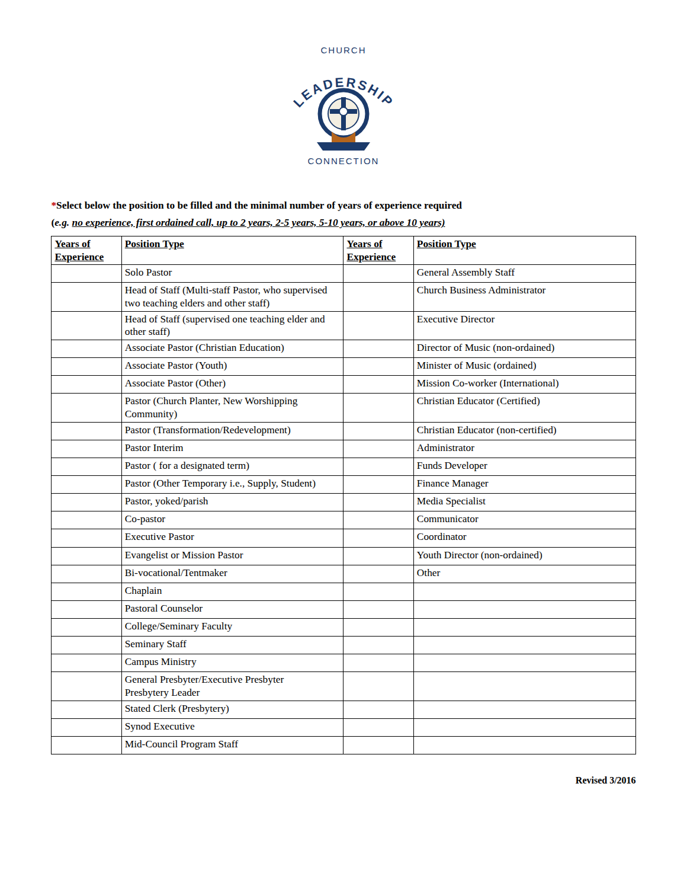CHURCH LEADERSHIP CONNECTION
*Select below the position to be filled and the minimal number of years of experience required
(e.g. no experience, first ordained call, up to 2 years, 2-5 years, 5-10 years, or above 10 years)
| Years of Experience | Position Type | Years of Experience | Position Type |
| --- | --- | --- | --- |
| | Solo Pastor | | General Assembly Staff |
| | Head of Staff (Multi-staff Pastor, who supervised two teaching elders and other staff) | | Church Business Administrator |
| | Head of Staff (supervised one teaching elder and other staff) | | Executive Director |
| | Associate Pastor (Christian Education) | | Director of Music (non-ordained) |
| | Associate Pastor (Youth) | | Minister of Music (ordained) |
| | Associate Pastor (Other) | | Mission Co-worker (International) |
| | Pastor (Church Planter, New Worshipping Community) | | Christian Educator (Certified) |
| | Pastor (Transformation/Redevelopment) | | Christian Educator (non-certified) |
| | Pastor Interim | | Administrator |
| | Pastor ( for a designated term) | | Funds Developer |
| | Pastor (Other Temporary i.e., Supply, Student) | | Finance Manager |
| | Pastor, yoked/parish | | Media Specialist |
| | Co-pastor | | Communicator |
| | Executive Pastor | | Coordinator |
| | Evangelist or Mission Pastor | | Youth Director (non-ordained) |
| | Bi-vocational/Tentmaker | | Other |
| | Chaplain | | |
| | Pastoral Counselor | | |
| | College/Seminary Faculty | | |
| | Seminary Staff | | |
| | Campus Ministry | | |
| | General Presbyter/Executive Presbyter Presbytery Leader | | |
| | Stated Clerk (Presbytery) | | |
| | Synod Executive | | |
| | Mid-Council Program Staff | | |
Revised 3/2016